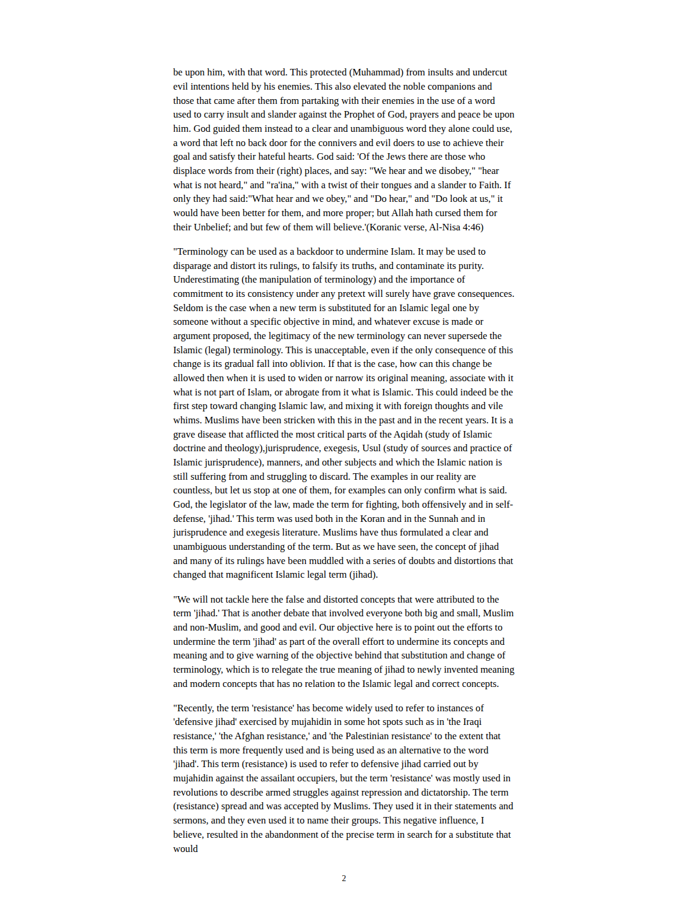be upon him, with that word. This protected (Muhammad) from insults and undercut evil intentions held by his enemies. This also elevated the noble companions and those that came after them from partaking with their enemies in the use of a word used to carry insult and slander against the Prophet of God, prayers and peace be upon him. God guided them instead to a clear and unambiguous word they alone could use, a word that left no back door for the connivers and evil doers to use to achieve their goal and satisfy their hateful hearts. God said: 'Of the Jews there are those who displace words from their (right) places, and say: "We hear and we disobey," "hear what is not heard," and "ra'ina," with a twist of their tongues and a slander to Faith. If only they had said:"What hear and we obey," and "Do hear," and "Do look at us," it would have been better for them, and more proper; but Allah hath cursed them for their Unbelief; and but few of them will believe.'(Koranic verse, Al-Nisa 4:46)
"Terminology can be used as a backdoor to undermine Islam. It may be used to disparage and distort its rulings, to falsify its truths, and contaminate its purity. Underestimating (the manipulation of terminology) and the importance of commitment to its consistency under any pretext will surely have grave consequences. Seldom is the case when a new term is substituted for an Islamic legal one by someone without a specific objective in mind, and whatever excuse is made or argument proposed, the legitimacy of the new terminology can never supersede the Islamic (legal) terminology. This is unacceptable, even if the only consequence of this change is its gradual fall into oblivion. If that is the case, how can this change be allowed then when it is used to widen or narrow its original meaning, associate with it what is not part of Islam, or abrogate from it what is Islamic. This could indeed be the first step toward changing Islamic law, and mixing it with foreign thoughts and vile whims. Muslims have been stricken with this in the past and in the recent years. It is a grave disease that afflicted the most critical parts of the Aqidah (study of Islamic doctrine and theology),jurisprudence, exegesis, Usul (study of sources and practice of Islamic jurisprudence), manners, and other subjects and which the Islamic nation is still suffering from and struggling to discard. The examples in our reality are countless, but let us stop at one of them, for examples can only confirm what is said. God, the legislator of the law, made the term for fighting, both offensively and in self-defense, 'jihad.' This term was used both in the Koran and in the Sunnah and in jurisprudence and exegesis literature. Muslims have thus formulated a clear and unambiguous understanding of the term. But as we have seen, the concept of jihad and many of its rulings have been muddled with a series of doubts and distortions that changed that magnificent Islamic legal term (jihad).
"We will not tackle here the false and distorted concepts that were attributed to the term 'jihad.' That is another debate that involved everyone both big and small, Muslim and non-Muslim, and good and evil. Our objective here is to point out the efforts to undermine the term 'jihad' as part of the overall effort to undermine its concepts and meaning and to give warning of the objective behind that substitution and change of terminology, which is to relegate the true meaning of jihad to newly invented meaning and modern concepts that has no relation to the Islamic legal and correct concepts.
"Recently, the term 'resistance' has become widely used to refer to instances of 'defensive jihad' exercised by mujahidin in some hot spots such as in 'the Iraqi resistance,' 'the Afghan resistance,' and 'the Palestinian resistance' to the extent that this term is more frequently used and is being used as an alternative to the word 'jihad'. This term (resistance) is used to refer to defensive jihad carried out by mujahidin against the assailant occupiers, but the term 'resistance' was mostly used in revolutions to describe armed struggles against repression and dictatorship. The term (resistance) spread and was accepted by Muslims. They used it in their statements and sermons, and they even used it to name their groups. This negative influence, I believe, resulted in the abandonment of the precise term in search for a substitute that would
2